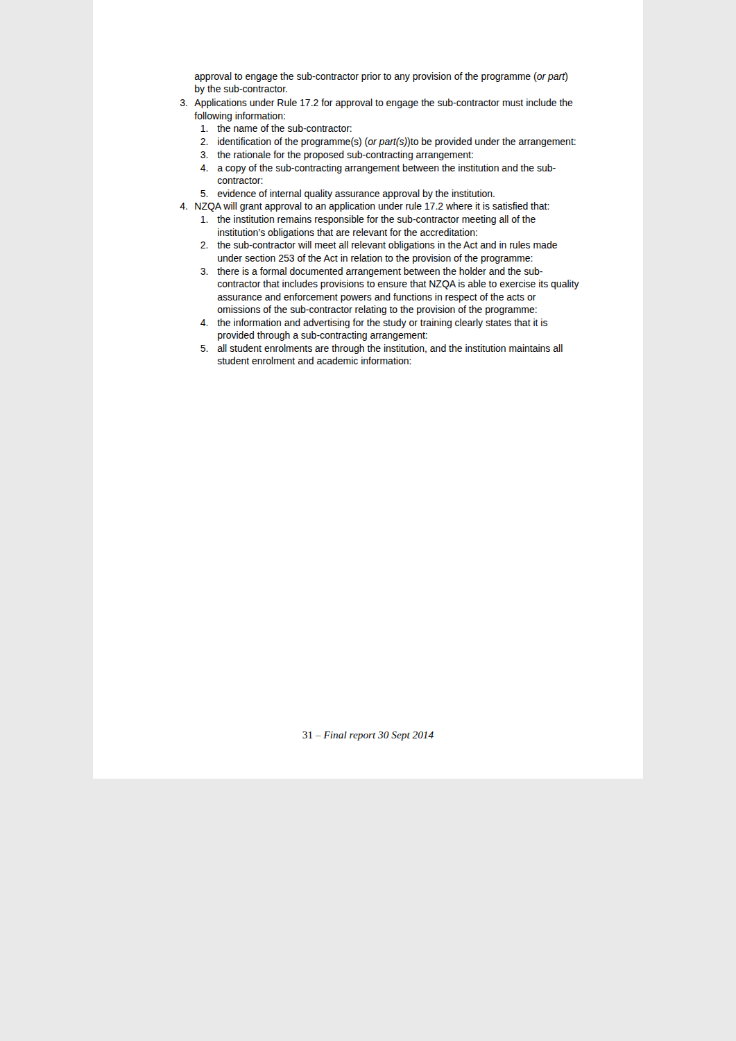approval to engage the sub-contractor prior to any provision of the programme (or part) by the sub-contractor.
3. Applications under Rule 17.2 for approval to engage the sub-contractor must include the following information:
1. the name of the sub-contractor:
2. identification of the programme(s) (or part(s))to be provided under the arrangement:
3. the rationale for the proposed sub-contracting arrangement:
4. a copy of the sub-contracting arrangement between the institution and the sub-contractor:
5. evidence of internal quality assurance approval by the institution.
4. NZQA will grant approval to an application under rule 17.2 where it is satisfied that:
1. the institution remains responsible for the sub-contractor meeting all of the institution’s obligations that are relevant for the accreditation:
2. the sub-contractor will meet all relevant obligations in the Act and in rules made under section 253 of the Act in relation to the provision of the programme:
3. there is a formal documented arrangement between the holder and the sub-contractor that includes provisions to ensure that NZQA is able to exercise its quality assurance and enforcement powers and functions in respect of the acts or omissions of the sub-contractor relating to the provision of the programme:
4. the information and advertising for the study or training clearly states that it is provided through a sub-contracting arrangement:
5. all student enrolments are through the institution, and the institution maintains all student enrolment and academic information:
31 – Final report 30 Sept 2014